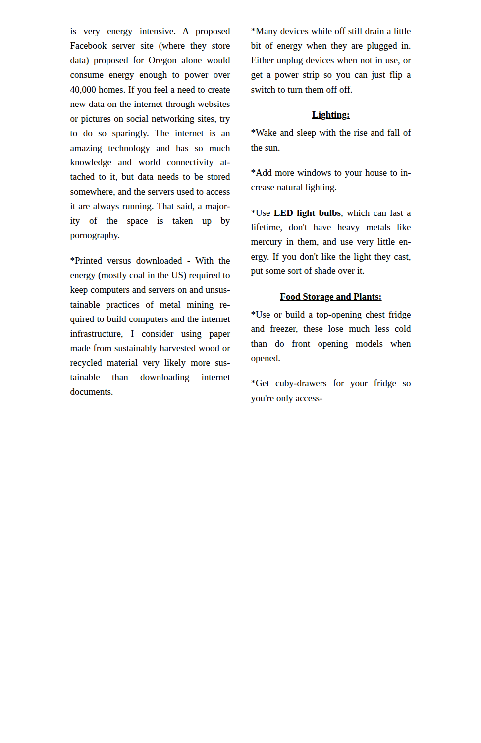is very energy intensive. A proposed Facebook server site (where they store data) proposed for Oregon alone would consume energy enough to power over 40,000 homes. If you feel a need to create new data on the internet through websites or pictures on social networking sites, try to do so sparingly. The internet is an amazing technology and has so much knowledge and world connectivity attached to it, but data needs to be stored somewhere, and the servers used to access it are always running. That said, a majority of the space is taken up by pornography.
*Printed versus downloaded - With the energy (mostly coal in the US) required to keep computers and servers on and unsustainable practices of metal mining required to build computers and the internet infrastructure, I consider using paper made from sustainably harvested wood or recycled material very likely more sustainable than downloading internet documents.
*Many devices while off still drain a little bit of energy when they are plugged in. Either unplug devices when not in use, or get a power strip so you can just flip a switch to turn them off off.
Lighting:
*Wake and sleep with the rise and fall of the sun.
*Add more windows to your house to increase natural lighting.
*Use LED light bulbs, which can last a lifetime, don't have heavy metals like mercury in them, and use very little energy. If you don't like the light they cast, put some sort of shade over it.
Food Storage and Plants:
*Use or build a top-opening chest fridge and freezer, these lose much less cold than do front opening models when opened.
*Get cuby-drawers for your fridge so you're only access-